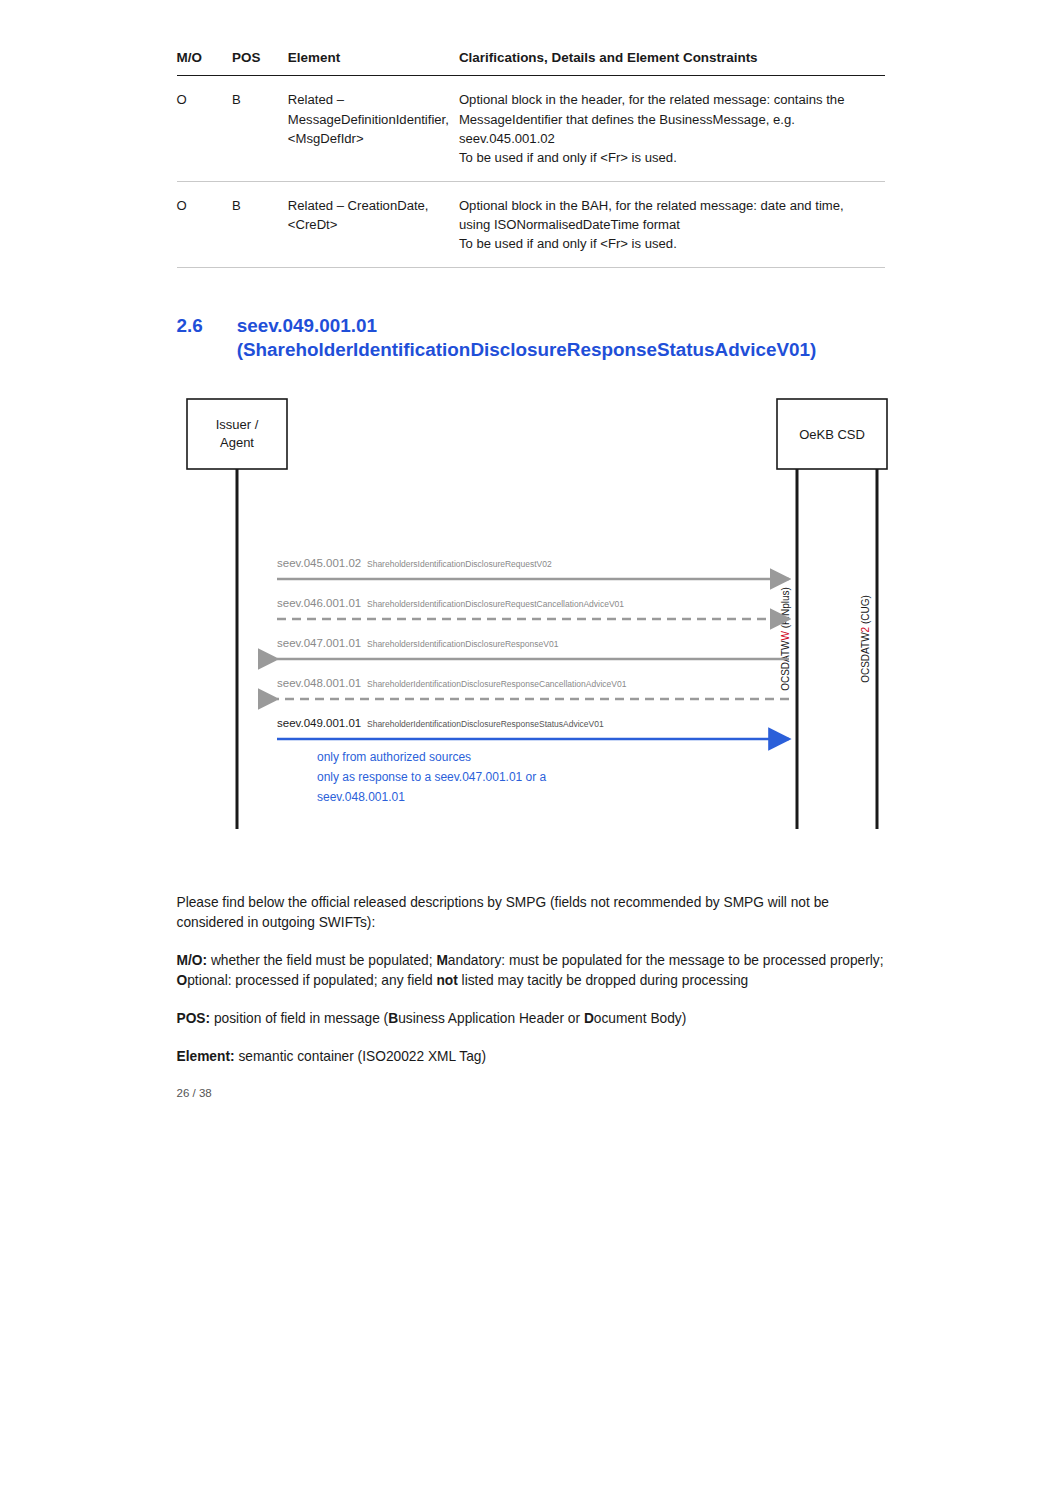| M/O | POS | Element | Clarifications, Details and Element Constraints |
| --- | --- | --- | --- |
| O | B | Related – MessageDefinitionIdentifier, <MsgDefIdr> | Optional block in the header, for the related message: contains the MessageIdentifier that defines the BusinessMessage, e.g. seev.045.001.02 To be used if and only if <Fr> is used. |
| O | B | Related – CreationDate, <CreDt> | Optional block in the BAH, for the related message: date and time, using ISONormalisedDateTime format To be used if and only if <Fr> is used. |
2.6 seev.049.001.01 (ShareholderIdentificationDisclosureResponseStatusAdviceV01)
Issuer / Agent OeKB CSD OCSDATWW (FINplus) OCSDATW2 (CUG) seev.045.001.02 ShareholdersIdentificationDisclosureRequestV02 seev.046.001.01 ShareholdersIdentificationDisclosureRequestCancellationAdviceV01 seev.047.001.01 ShareholdersIdentificationDisclosureResponseV01 seev.048.001.01 ShareholderIdentificationDisclosureResponseCancellationAdviceV01 seev.049.001.01 ShareholderIdentificationDisclosureResponseStatusAdviceV01 only from authorized sources only as response to a seev.047.001.01 or a seev.048.001.01
Please find below the official released descriptions by SMPG (fields not recommended by SMPG will not be considered in outgoing SWIFTs):
M/O: whether the field must be populated; Mandatory: must be populated for the message to be processed properly; Optional: processed if populated; any field not listed may tacitly be dropped during processing
POS: position of field in message (Business Application Header or Document Body)
Element: semantic container (ISO20022 XML Tag)
26 / 38